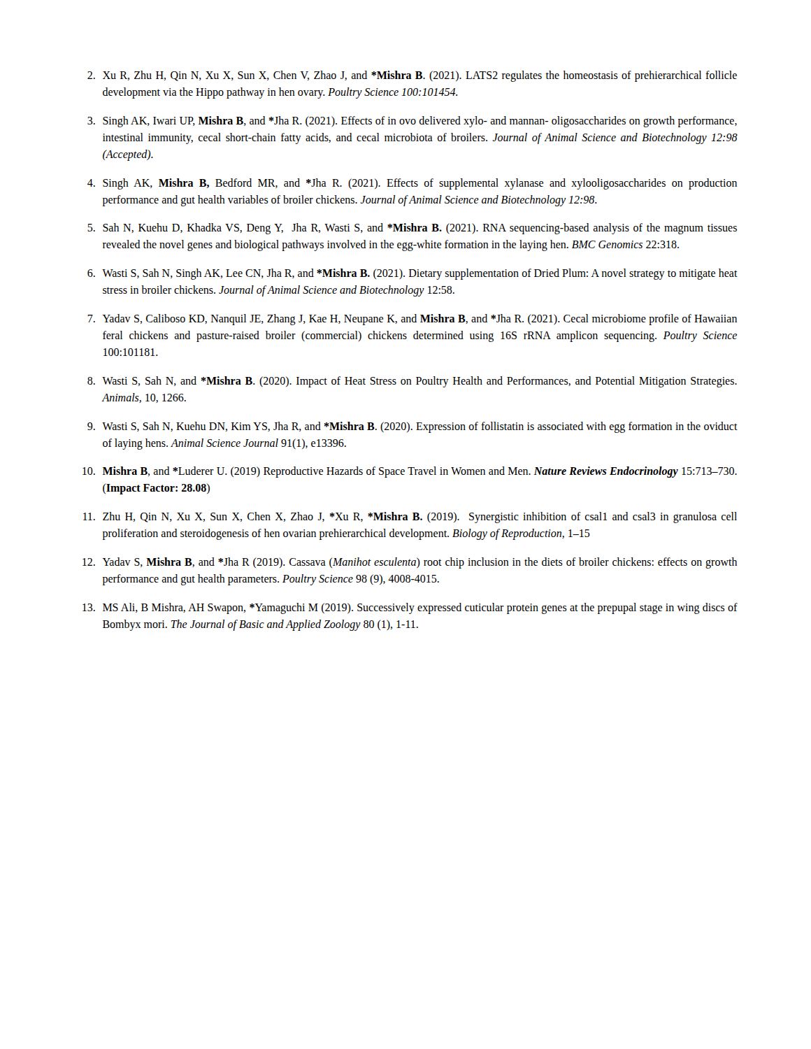Xu R, Zhu H, Qin N, Xu X, Sun X, Chen V, Zhao J, and *Mishra B. (2021). LATS2 regulates the homeostasis of prehierarchical follicle development via the Hippo pathway in hen ovary. Poultry Science 100:101454.
Singh AK, Iwari UP, Mishra B, and *Jha R. (2021). Effects of in ovo delivered xylo- and mannan- oligosaccharides on growth performance, intestinal immunity, cecal short-chain fatty acids, and cecal microbiota of broilers. Journal of Animal Science and Biotechnology 12:98 (Accepted).
Singh AK, Mishra B, Bedford MR, and *Jha R. (2021). Effects of supplemental xylanase and xylooligosaccharides on production performance and gut health variables of broiler chickens. Journal of Animal Science and Biotechnology 12:98.
Sah N, Kuehu D, Khadka VS, Deng Y, Jha R, Wasti S, and *Mishra B. (2021). RNA sequencing-based analysis of the magnum tissues revealed the novel genes and biological pathways involved in the egg-white formation in the laying hen. BMC Genomics 22:318.
Wasti S, Sah N, Singh AK, Lee CN, Jha R, and *Mishra B. (2021). Dietary supplementation of Dried Plum: A novel strategy to mitigate heat stress in broiler chickens. Journal of Animal Science and Biotechnology 12:58.
Yadav S, Caliboso KD, Nanquil JE, Zhang J, Kae H, Neupane K, and Mishra B, and *Jha R. (2021). Cecal microbiome profile of Hawaiian feral chickens and pasture-raised broiler (commercial) chickens determined using 16S rRNA amplicon sequencing. Poultry Science 100:101181.
Wasti S, Sah N, and *Mishra B. (2020). Impact of Heat Stress on Poultry Health and Performances, and Potential Mitigation Strategies. Animals, 10, 1266.
Wasti S, Sah N, Kuehu DN, Kim YS, Jha R, and *Mishra B. (2020). Expression of follistatin is associated with egg formation in the oviduct of laying hens. Animal Science Journal 91(1), e13396.
Mishra B, and *Luderer U. (2019) Reproductive Hazards of Space Travel in Women and Men. Nature Reviews Endocrinology 15:713–730. (Impact Factor: 28.08)
Zhu H, Qin N, Xu X, Sun X, Chen X, Zhao J, *Xu R, *Mishra B. (2019). Synergistic inhibition of csal1 and csal3 in granulosa cell proliferation and steroidogenesis of hen ovarian prehierarchical development. Biology of Reproduction, 1–15
Yadav S, Mishra B, and *Jha R (2019). Cassava (Manihot esculenta) root chip inclusion in the diets of broiler chickens: effects on growth performance and gut health parameters. Poultry Science 98 (9), 4008-4015.
MS Ali, B Mishra, AH Swapon, *Yamaguchi M (2019). Successively expressed cuticular protein genes at the prepupal stage in wing discs of Bombyx mori. The Journal of Basic and Applied Zoology 80 (1), 1-11.